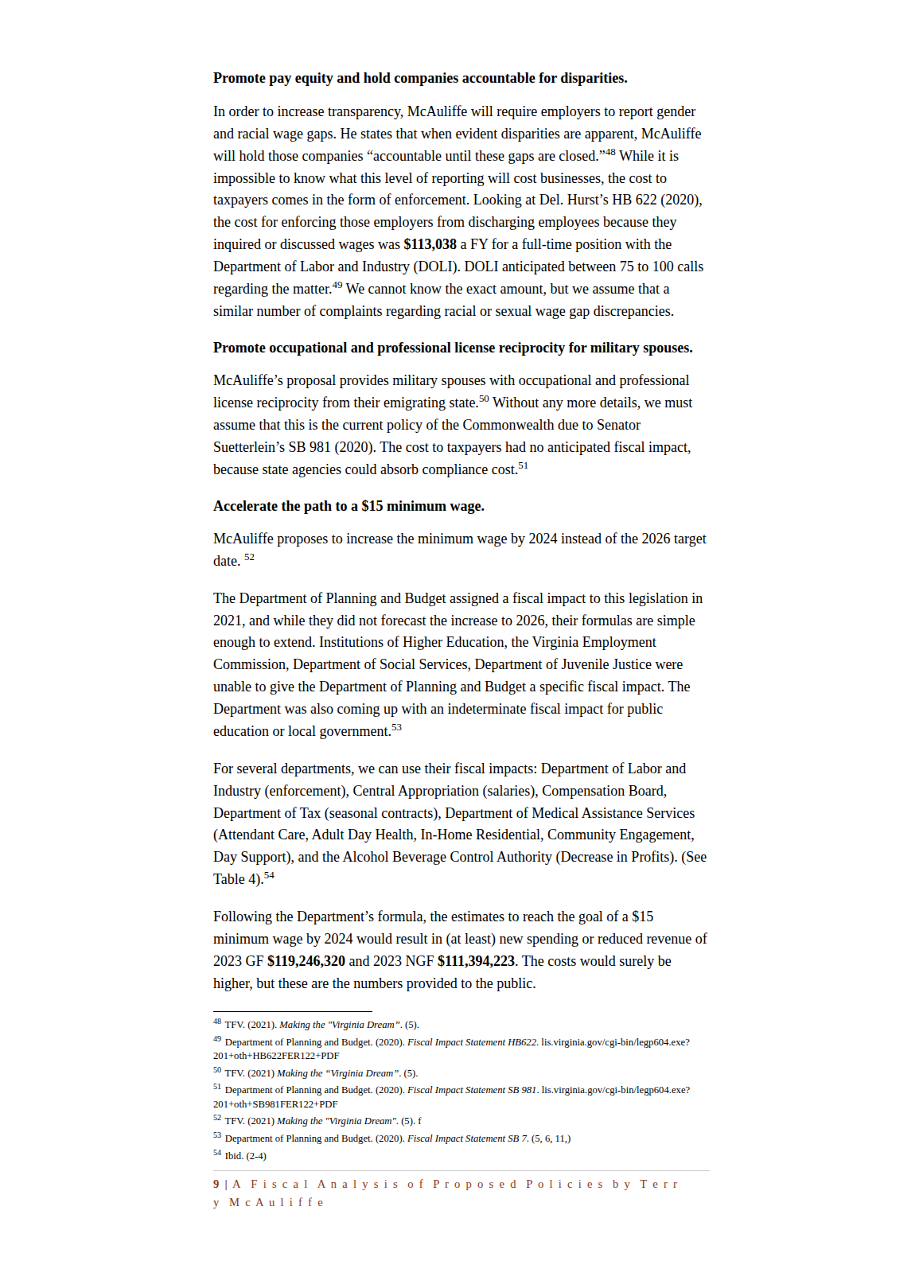Promote pay equity and hold companies accountable for disparities.
In order to increase transparency, McAuliffe will require employers to report gender and racial wage gaps. He states that when evident disparities are apparent, McAuliffe will hold those companies “accountable until these gaps are closed.”48 While it is impossible to know what this level of reporting will cost businesses, the cost to taxpayers comes in the form of enforcement. Looking at Del. Hurst’s HB 622 (2020), the cost for enforcing those employers from discharging employees because they inquired or discussed wages was $113,038 a FY for a full-time position with the Department of Labor and Industry (DOLI). DOLI anticipated between 75 to 100 calls regarding the matter.49 We cannot know the exact amount, but we assume that a similar number of complaints regarding racial or sexual wage gap discrepancies.
Promote occupational and professional license reciprocity for military spouses.
McAuliffe’s proposal provides military spouses with occupational and professional license reciprocity from their emigrating state.50 Without any more details, we must assume that this is the current policy of the Commonwealth due to Senator Suetterlein’s SB 981 (2020). The cost to taxpayers had no anticipated fiscal impact, because state agencies could absorb compliance cost.51
Accelerate the path to a $15 minimum wage.
McAuliffe proposes to increase the minimum wage by 2024 instead of the 2026 target date. 52
The Department of Planning and Budget assigned a fiscal impact to this legislation in 2021, and while they did not forecast the increase to 2026, their formulas are simple enough to extend. Institutions of Higher Education, the Virginia Employment Commission, Department of Social Services, Department of Juvenile Justice were unable to give the Department of Planning and Budget a specific fiscal impact. The Department was also coming up with an indeterminate fiscal impact for public education or local government.53
For several departments, we can use their fiscal impacts: Department of Labor and Industry (enforcement), Central Appropriation (salaries), Compensation Board, Department of Tax (seasonal contracts), Department of Medical Assistance Services (Attendant Care, Adult Day Health, In-Home Residential, Community Engagement, Day Support), and the Alcohol Beverage Control Authority (Decrease in Profits). (See Table 4).54
Following the Department’s formula, the estimates to reach the goal of a $15 minimum wage by 2024 would result in (at least) new spending or reduced revenue of 2023 GF $119,246,320 and 2023 NGF $111,394,223. The costs would surely be higher, but these are the numbers provided to the public.
48 TFV. (2021). Making the "Virginia Dream”. (5).
49 Department of Planning and Budget. (2020). Fiscal Impact Statement HB622. lis.virginia.gov/cgi-bin/legp604.exe?201+oth+HB622FER122+PDF
50 TFV. (2021) Making the “Virginia Dream”. (5).
51 Department of Planning and Budget. (2020). Fiscal Impact Statement SB 981. lis.virginia.gov/cgi-bin/legp604.exe?201+oth+SB981FER122+PDF
52 TFV. (2021) Making the "Virginia Dream". (5). f
53 Department of Planning and Budget. (2020). Fiscal Impact Statement SB 7. (5, 6, 11,)
54 Ibid. (2-4)
9 | A F i s c a l A n a l y s i s o f P r o p o s e d P o l i c i e s b y T e r r y M c A u l i f f e